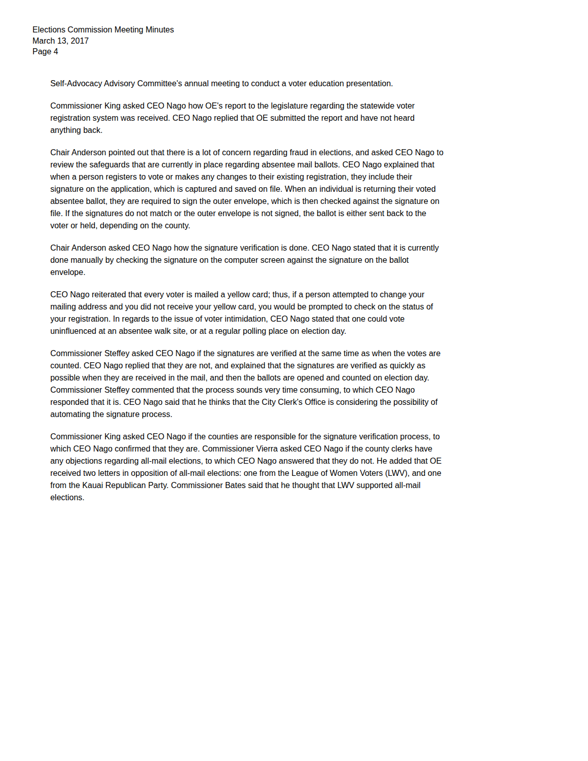Elections Commission Meeting Minutes
March 13, 2017
Page 4
Self-Advocacy Advisory Committee's annual meeting to conduct a voter education presentation.
Commissioner King asked CEO Nago how OE's report to the legislature regarding the statewide voter registration system was received. CEO Nago replied that OE submitted the report and have not heard anything back.
Chair Anderson pointed out that there is a lot of concern regarding fraud in elections, and asked CEO Nago to review the safeguards that are currently in place regarding absentee mail ballots. CEO Nago explained that when a person registers to vote or makes any changes to their existing registration, they include their signature on the application, which is captured and saved on file. When an individual is returning their voted absentee ballot, they are required to sign the outer envelope, which is then checked against the signature on file. If the signatures do not match or the outer envelope is not signed, the ballot is either sent back to the voter or held, depending on the county.
Chair Anderson asked CEO Nago how the signature verification is done. CEO Nago stated that it is currently done manually by checking the signature on the computer screen against the signature on the ballot envelope.
CEO Nago reiterated that every voter is mailed a yellow card; thus, if a person attempted to change your mailing address and you did not receive your yellow card, you would be prompted to check on the status of your registration. In regards to the issue of voter intimidation, CEO Nago stated that one could vote uninfluenced at an absentee walk site, or at a regular polling place on election day.
Commissioner Steffey asked CEO Nago if the signatures are verified at the same time as when the votes are counted. CEO Nago replied that they are not, and explained that the signatures are verified as quickly as possible when they are received in the mail, and then the ballots are opened and counted on election day. Commissioner Steffey commented that the process sounds very time consuming, to which CEO Nago responded that it is. CEO Nago said that he thinks that the City Clerk's Office is considering the possibility of automating the signature process.
Commissioner King asked CEO Nago if the counties are responsible for the signature verification process, to which CEO Nago confirmed that they are. Commissioner Vierra asked CEO Nago if the county clerks have any objections regarding all-mail elections, to which CEO Nago answered that they do not. He added that OE received two letters in opposition of all-mail elections: one from the League of Women Voters (LWV), and one from the Kauai Republican Party. Commissioner Bates said that he thought that LWV supported all-mail elections.